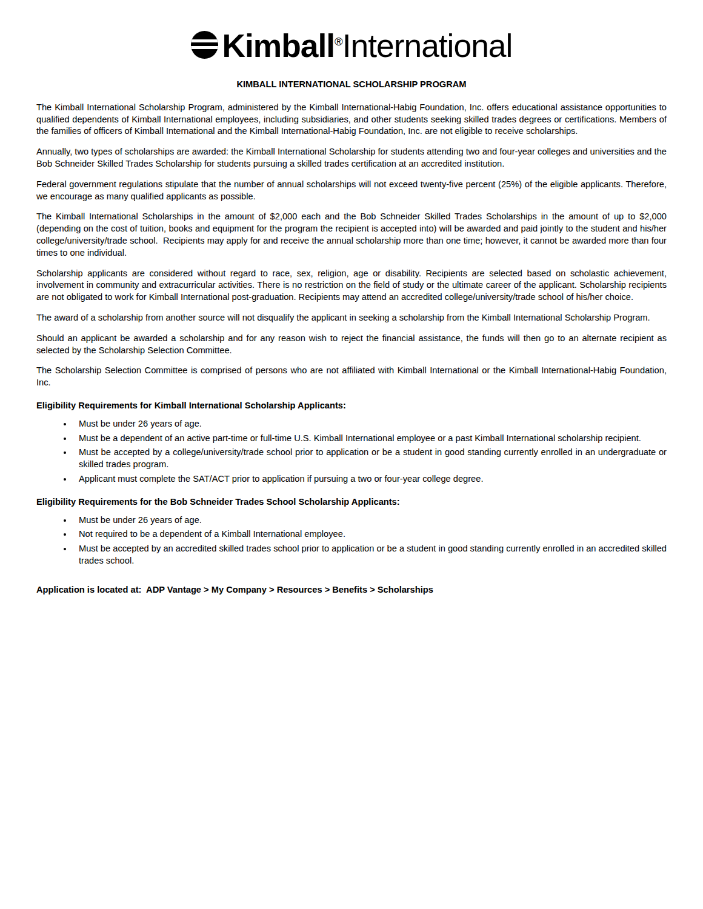Kimball®International
KIMBALL INTERNATIONAL SCHOLARSHIP PROGRAM
The Kimball International Scholarship Program, administered by the Kimball International-Habig Foundation, Inc. offers educational assistance opportunities to qualified dependents of Kimball International employees, including subsidiaries, and other students seeking skilled trades degrees or certifications. Members of the families of officers of Kimball International and the Kimball International-Habig Foundation, Inc. are not eligible to receive scholarships.
Annually, two types of scholarships are awarded: the Kimball International Scholarship for students attending two and four-year colleges and universities and the Bob Schneider Skilled Trades Scholarship for students pursuing a skilled trades certification at an accredited institution.
Federal government regulations stipulate that the number of annual scholarships will not exceed twenty-five percent (25%) of the eligible applicants. Therefore, we encourage as many qualified applicants as possible.
The Kimball International Scholarships in the amount of $2,000 each and the Bob Schneider Skilled Trades Scholarships in the amount of up to $2,000 (depending on the cost of tuition, books and equipment for the program the recipient is accepted into) will be awarded and paid jointly to the student and his/her college/university/trade school. Recipients may apply for and receive the annual scholarship more than one time; however, it cannot be awarded more than four times to one individual.
Scholarship applicants are considered without regard to race, sex, religion, age or disability. Recipients are selected based on scholastic achievement, involvement in community and extracurricular activities. There is no restriction on the field of study or the ultimate career of the applicant. Scholarship recipients are not obligated to work for Kimball International post-graduation. Recipients may attend an accredited college/university/trade school of his/her choice.
The award of a scholarship from another source will not disqualify the applicant in seeking a scholarship from the Kimball International Scholarship Program.
Should an applicant be awarded a scholarship and for any reason wish to reject the financial assistance, the funds will then go to an alternate recipient as selected by the Scholarship Selection Committee.
The Scholarship Selection Committee is comprised of persons who are not affiliated with Kimball International or the Kimball International-Habig Foundation, Inc.
Eligibility Requirements for Kimball International Scholarship Applicants:
Must be under 26 years of age.
Must be a dependent of an active part-time or full-time U.S. Kimball International employee or a past Kimball International scholarship recipient.
Must be accepted by a college/university/trade school prior to application or be a student in good standing currently enrolled in an undergraduate or skilled trades program.
Applicant must complete the SAT/ACT prior to application if pursuing a two or four-year college degree.
Eligibility Requirements for the Bob Schneider Trades School Scholarship Applicants:
Must be under 26 years of age.
Not required to be a dependent of a Kimball International employee.
Must be accepted by an accredited skilled trades school prior to application or be a student in good standing currently enrolled in an accredited skilled trades school.
Application is located at: ADP Vantage > My Company > Resources > Benefits > Scholarships